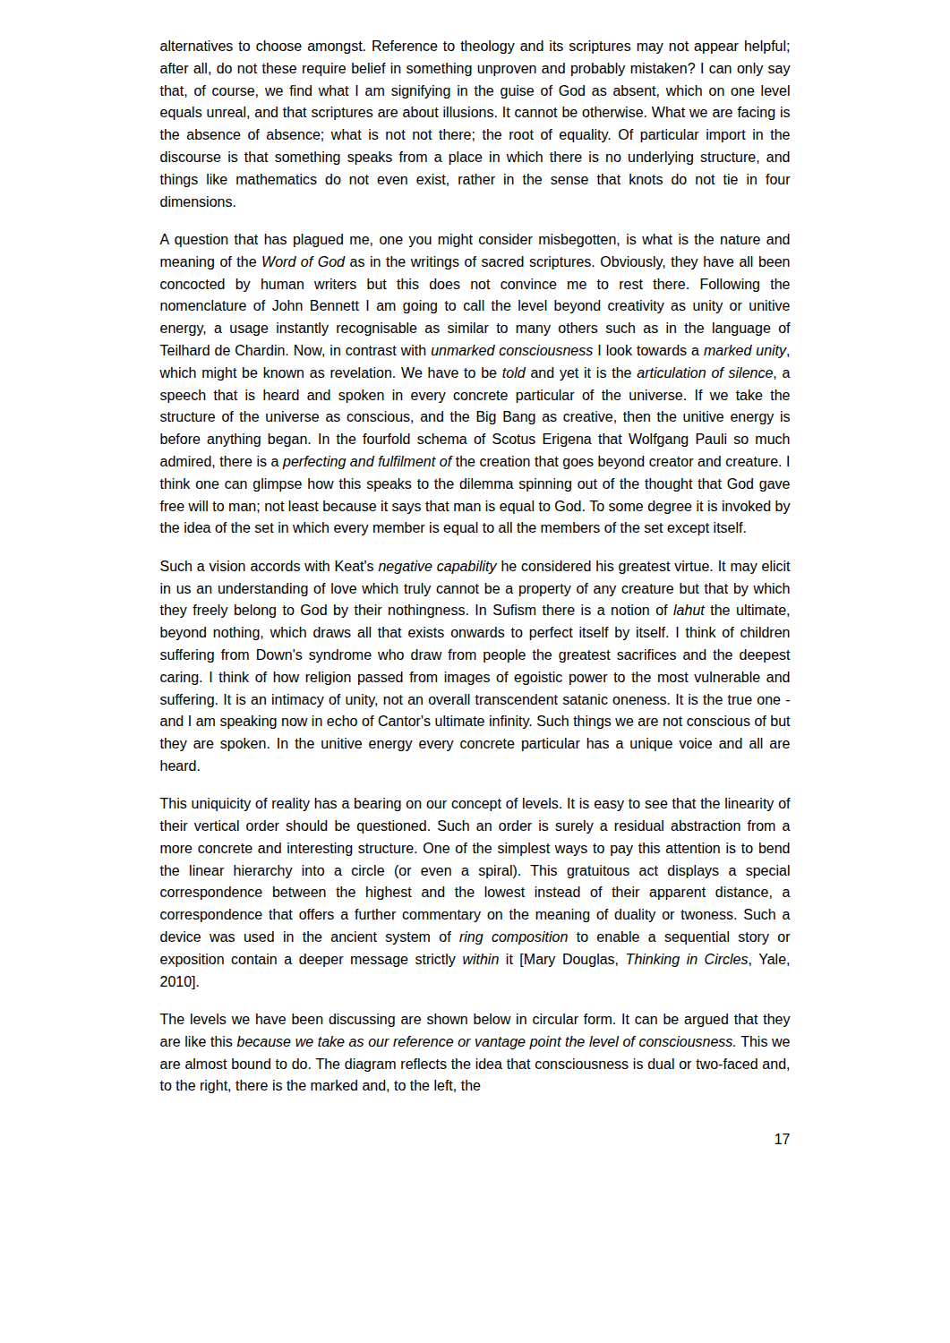alternatives to choose amongst. Reference to theology and its scriptures may not appear helpful; after all, do not these require belief in something unproven and probably mistaken? I can only say that, of course, we find what I am signifying in the guise of God as absent, which on one level equals unreal, and that scriptures are about illusions. It cannot be otherwise. What we are facing is the absence of absence; what is not not there; the root of equality. Of particular import in the discourse is that something speaks from a place in which there is no underlying structure, and things like mathematics do not even exist, rather in the sense that knots do not tie in four dimensions.
A question that has plagued me, one you might consider misbegotten, is what is the nature and meaning of the Word of God as in the writings of sacred scriptures. Obviously, they have all been concocted by human writers but this does not convince me to rest there. Following the nomenclature of John Bennett I am going to call the level beyond creativity as unity or unitive energy, a usage instantly recognisable as similar to many others such as in the language of Teilhard de Chardin. Now, in contrast with unmarked consciousness I look towards a marked unity, which might be known as revelation. We have to be told and yet it is the articulation of silence, a speech that is heard and spoken in every concrete particular of the universe. If we take the structure of the universe as conscious, and the Big Bang as creative, then the unitive energy is before anything began. In the fourfold schema of Scotus Erigena that Wolfgang Pauli so much admired, there is a perfecting and fulfilment of the creation that goes beyond creator and creature. I think one can glimpse how this speaks to the dilemma spinning out of the thought that God gave free will to man; not least because it says that man is equal to God. To some degree it is invoked by the idea of the set in which every member is equal to all the members of the set except itself.
Such a vision accords with Keat's negative capability he considered his greatest virtue. It may elicit in us an understanding of love which truly cannot be a property of any creature but that by which they freely belong to God by their nothingness. In Sufism there is a notion of lahut the ultimate, beyond nothing, which draws all that exists onwards to perfect itself by itself. I think of children suffering from Down's syndrome who draw from people the greatest sacrifices and the deepest caring. I think of how religion passed from images of egoistic power to the most vulnerable and suffering. It is an intimacy of unity, not an overall transcendent satanic oneness. It is the true one - and I am speaking now in echo of Cantor's ultimate infinity. Such things we are not conscious of but they are spoken. In the unitive energy every concrete particular has a unique voice and all are heard.
This uniquicity of reality has a bearing on our concept of levels. It is easy to see that the linearity of their vertical order should be questioned. Such an order is surely a residual abstraction from a more concrete and interesting structure. One of the simplest ways to pay this attention is to bend the linear hierarchy into a circle (or even a spiral). This gratuitous act displays a special correspondence between the highest and the lowest instead of their apparent distance, a correspondence that offers a further commentary on the meaning of duality or twoness. Such a device was used in the ancient system of ring composition to enable a sequential story or exposition contain a deeper message strictly within it [Mary Douglas, Thinking in Circles, Yale, 2010].
The levels we have been discussing are shown below in circular form. It can be argued that they are like this because we take as our reference or vantage point the level of consciousness. This we are almost bound to do. The diagram reflects the idea that consciousness is dual or two-faced and, to the right, there is the marked and, to the left, the
17